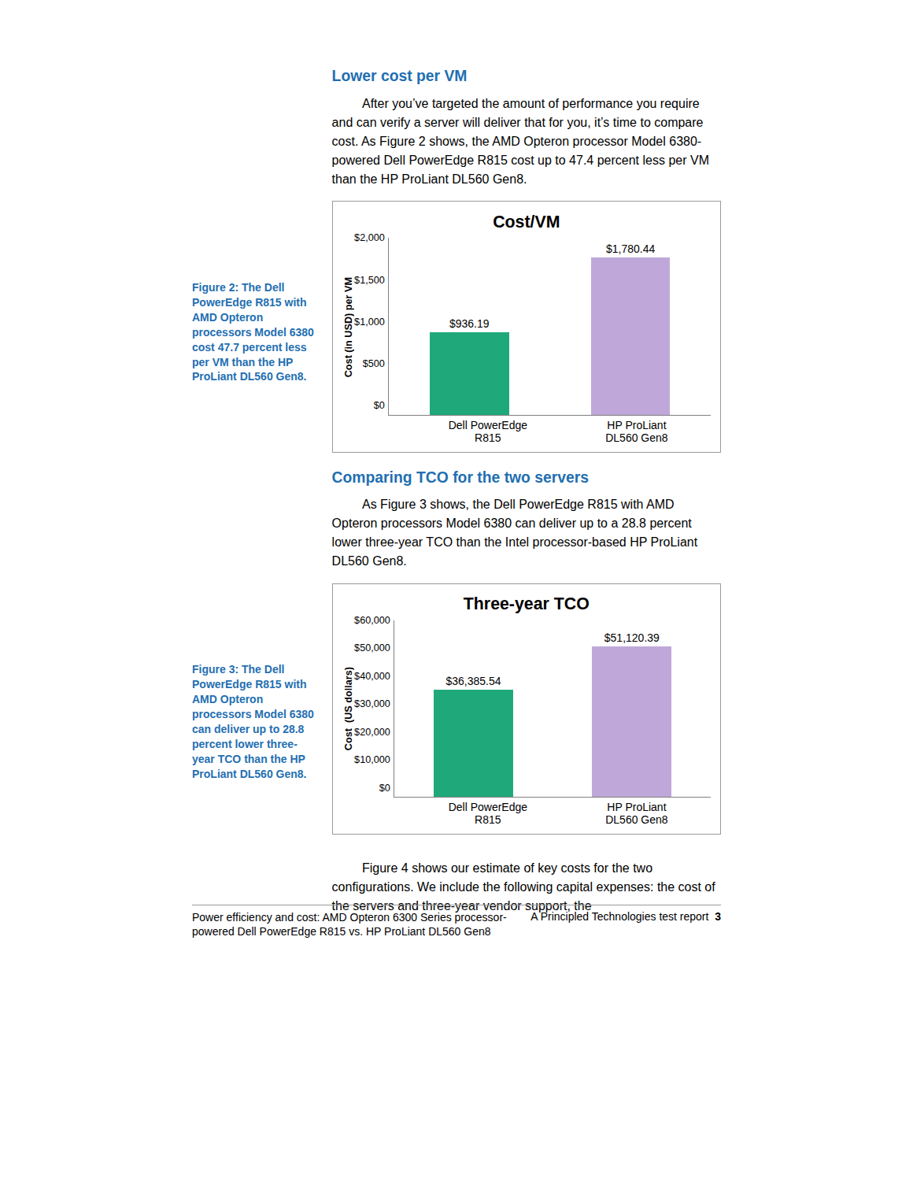Lower cost per VM
After you’ve targeted the amount of performance you require and can verify a server will deliver that for you, it’s time to compare cost. As Figure 2 shows, the AMD Opteron processor Model 6380-powered Dell PowerEdge R815 cost up to 47.4 percent less per VM than the HP ProLiant DL560 Gen8.
Figure 2: The Dell PowerEdge R815 with AMD Opteron processors Model 6380 cost 47.7 percent less per VM than the HP ProLiant DL560 Gen8.
Cost/VM
Cost (in USD) per VM
$2,000 $1,500 $1,000 $500 $0
$936.19
$1,780.44
Dell PowerEdge R815 HP ProLiant DL560 Gen8
Comparing TCO for the two servers
As Figure 3 shows, the Dell PowerEdge R815 with AMD Opteron processors Model 6380 can deliver up to a 28.8 percent lower three-year TCO than the Intel processor-based HP ProLiant DL560 Gen8.
Figure 3: The Dell PowerEdge R815 with AMD Opteron processors Model 6380 can deliver up to 28.8 percent lower three-year TCO than the HP ProLiant DL560 Gen8.
Three-year TCO
Cost (US dollars)
$60,000 $50,000 $40,000 $30,000 $20,000 $10,000 $0
$36,385.54
$51,120.39
Dell PowerEdge R815 HP ProLiant DL560 Gen8
Figure 4 shows our estimate of key costs for the two configurations. We include the following capital expenses: the cost of the servers and three-year vendor support, the
Power efficiency and cost: AMD Opteron 6300 Series processor-powered Dell PowerEdge R815 vs. HP ProLiant DL560 Gen8
A Principled Technologies test report 3